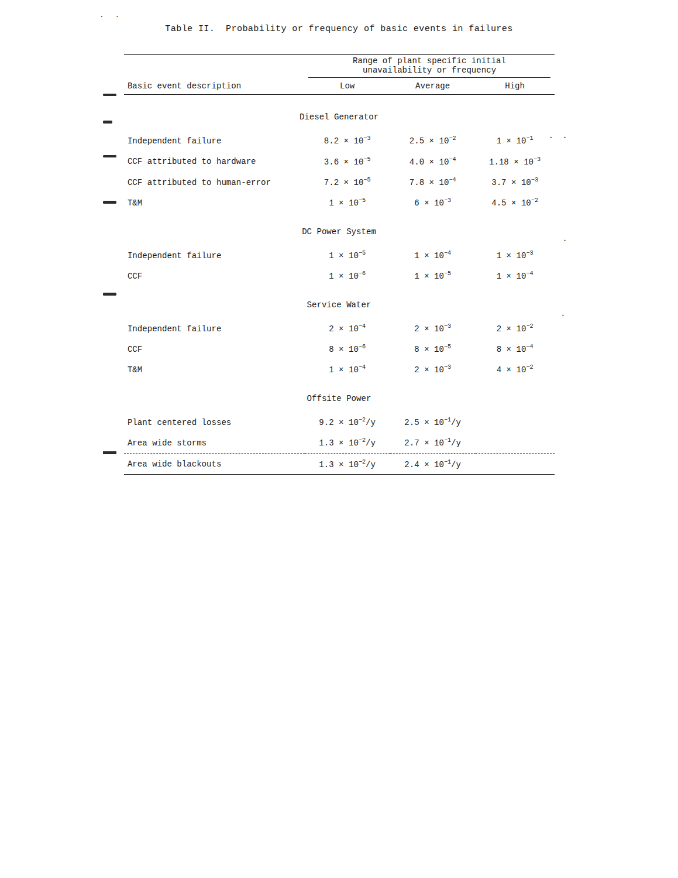. .
. .
.
.
Table II. Probability or frequency of basic events in failures
| Basic event description | Range of plant specific initial unavailability or frequency |
| --- | --- |
| Low | Average | High |
| Diesel Generator |
| Independent failure | 8.2 × 10 −3 | 2.5 × 10 −2 | 1 × 10 −1 |
| CCF attributed to hardware | 3.6 × 10 −5 | 4.0 × 10 −4 | 1.18 × 10 −3 |
| CCF attributed to human-error | 7.2 × 10 −5 | 7.8 × 10 −4 | 3.7 × 10 −3 |
| T&M | 1 × 10 −5 | 6 × 10 −3 | 4.5 × 10 −2 |
| DC Power System |
| Independent failure | 1 × 10 −5 | 1 × 10 −4 | 1 × 10 −3 |
| CCF | 1 × 10 −6 | 1 × 10 −5 | 1 × 10 −4 |
| Service Water |
| Independent failure | 2 × 10 −4 | 2 × 10 −3 | 2 × 10 −2 |
| CCF | 8 × 10 −6 | 8 × 10 −5 | 8 × 10 −4 |
| T&M | 1 × 10 −4 | 2 × 10 −3 | 4 × 10 −2 |
| Offsite Power |
| Plant centered losses | 9.2 × 10 −2 /y | 2.5 × 10 −1 /y | |
| Area wide storms | 1.3 × 10 −2 /y | 2.7 × 10 −1 /y | |
| Area wide blackouts | 1.3 × 10 −2 /y | 2.4 × 10 −1 /y | |